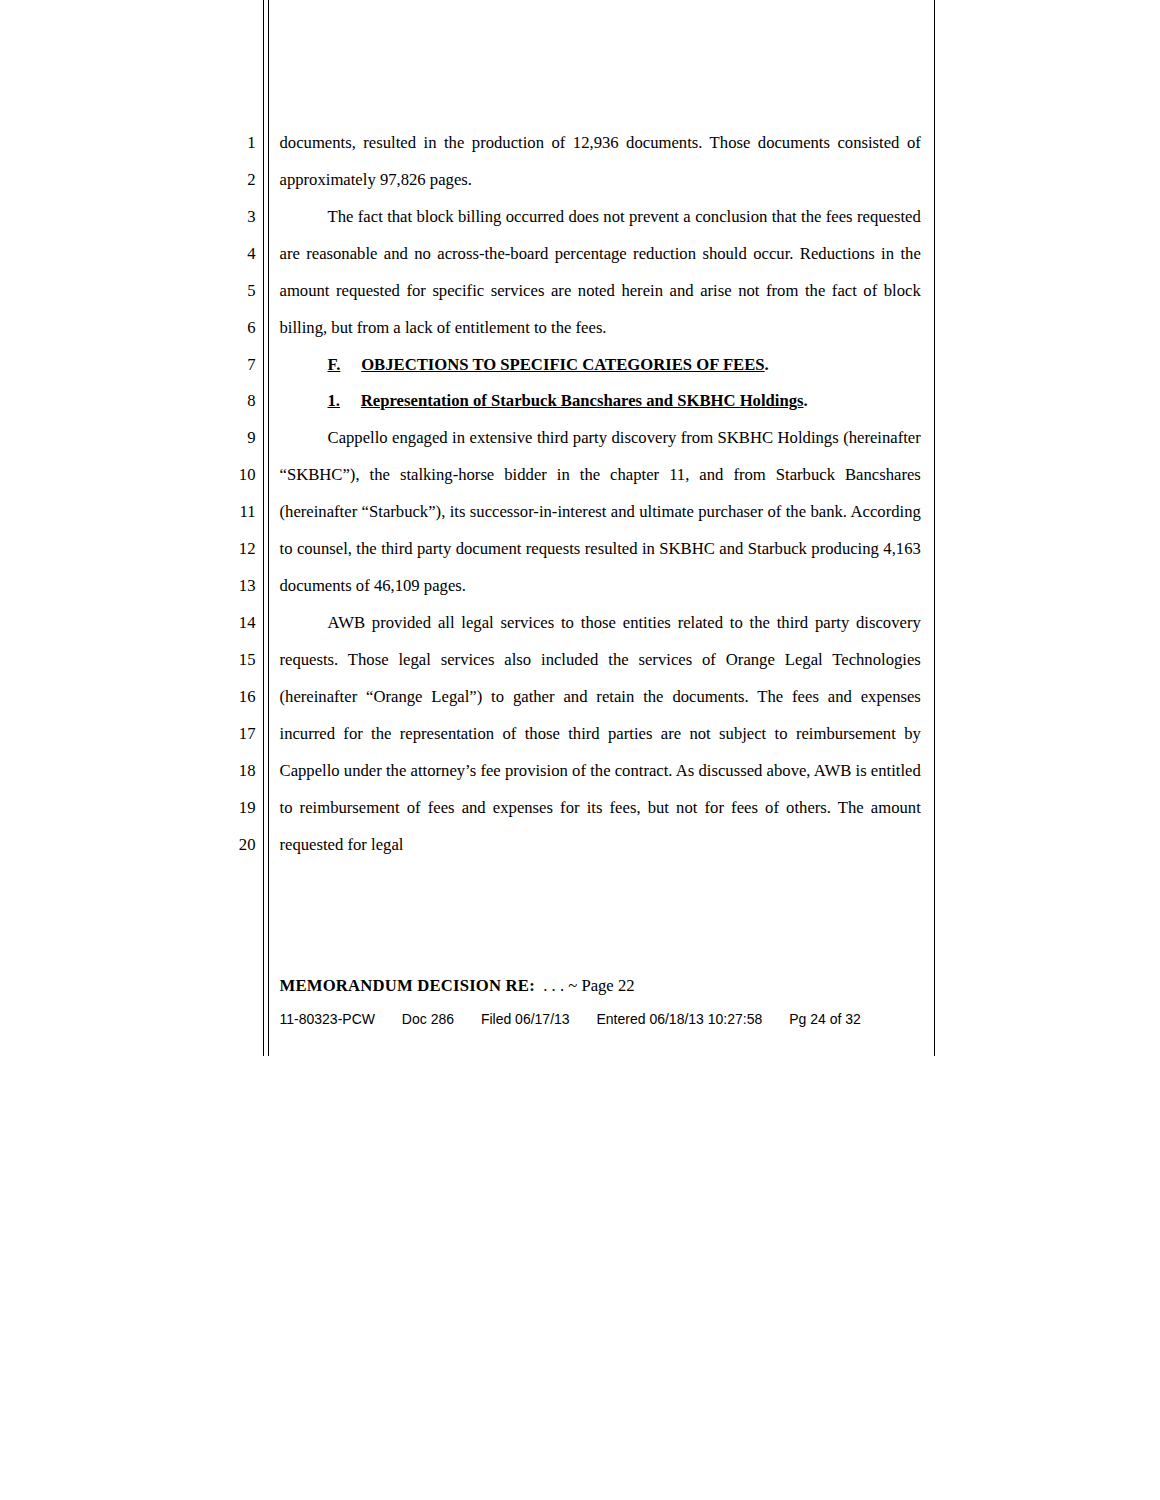1
2
3
4
5
6
7
8
9
10
11
12
13
14
15
16
17
18
19
20
documents, resulted in the production of 12,936 documents. Those documents consisted of approximately 97,826 pages.
The fact that block billing occurred does not prevent a conclusion that the fees requested are reasonable and no across-the-board percentage reduction should occur. Reductions in the amount requested for specific services are noted herein and arise not from the fact of block billing, but from a lack of entitlement to the fees.
F. OBJECTIONS TO SPECIFIC CATEGORIES OF FEES.
1. Representation of Starbuck Bancshares and SKBHC Holdings.
Cappello engaged in extensive third party discovery from SKBHC Holdings (hereinafter “SKBHC”), the stalking-horse bidder in the chapter 11, and from Starbuck Bancshares (hereinafter “Starbuck”), its successor-in-interest and ultimate purchaser of the bank. According to counsel, the third party document requests resulted in SKBHC and Starbuck producing 4,163 documents of 46,109 pages.
AWB provided all legal services to those entities related to the third party discovery requests. Those legal services also included the services of Orange Legal Technologies (hereinafter “Orange Legal”) to gather and retain the documents. The fees and expenses incurred for the representation of those third parties are not subject to reimbursement by Cappello under the attorney’s fee provision of the contract. As discussed above, AWB is entitled to reimbursement of fees and expenses for its fees, but not for fees of others. The amount requested for legal
MEMORANDUM DECISION RE: . . . ~ Page 22
11-80323-PCW Doc 286 Filed 06/17/13 Entered 06/18/13 10:27:58 Pg 24 of 32